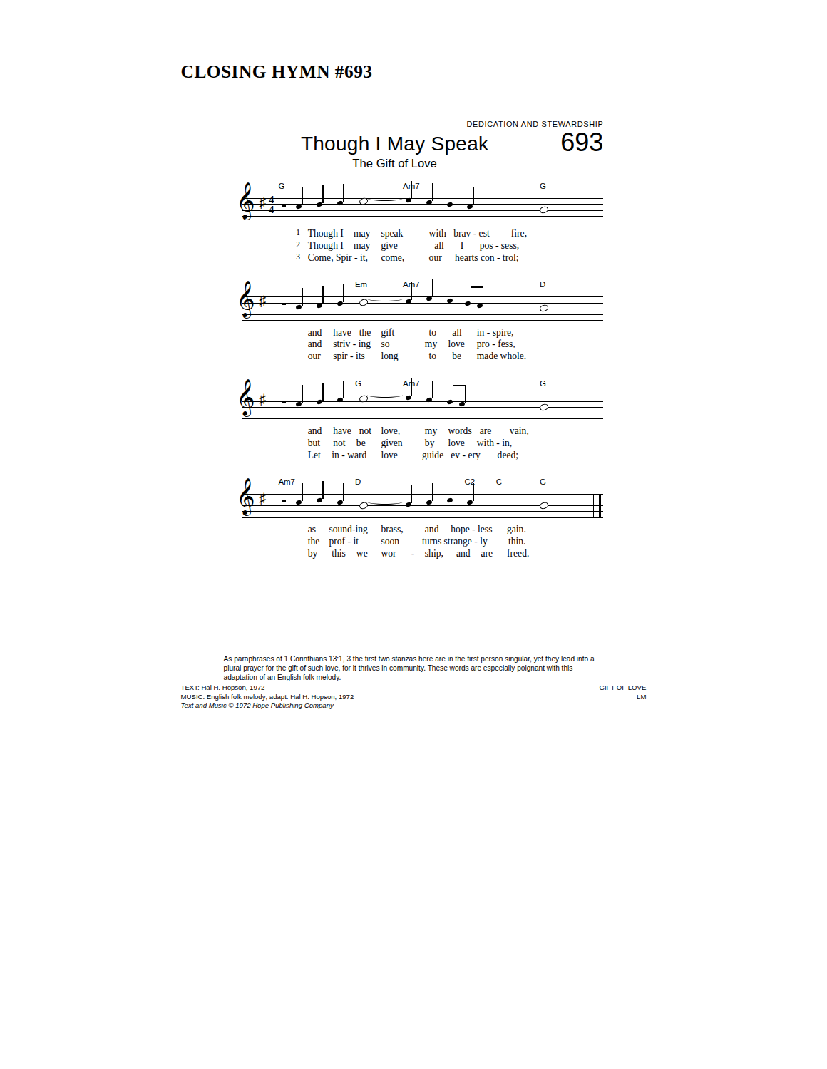CLOSING HYMN #693
DEDICATION AND STEWARDSHIP
Though I May Speak
The Gift of Love
693
G
Am7
G
𝄞
♯
44
1 Though I may speak with brav - est fire,
2 Though I may give all I pos - sess,
3 Come, Spir - it, come, our hearts con - trol;
Em
Am7
D
𝄞
♯
and have the gift to all in - spire,
and striv - ing so my love pro - fess,
our spir - its long to be made whole.
G
Am7
G
𝄞
♯
and have not love, my words are vain,
but not be given by love with - in,
Let in - ward love guide ev - ery deed;
Am7
D
C2
C
G
𝄞
♯
as sound-ing brass, and hope - less gain.
the prof - it soon turns strange - ly thin.
by this we wor - ship, and are freed.
As paraphrases of 1 Corinthians 13:1, 3 the first two stanzas here are in the first person singular, yet they lead into a plural prayer for the gift of such love, for it thrives in community. These words are especially poignant with this adaptation of an English folk melody.
TEXT: Hal H. Hopson, 1972
MUSIC: English folk melody; adapt. Hal H. Hopson, 1972
Text and Music © 1972 Hope Publishing Company
GIFT OF LOVE
LM